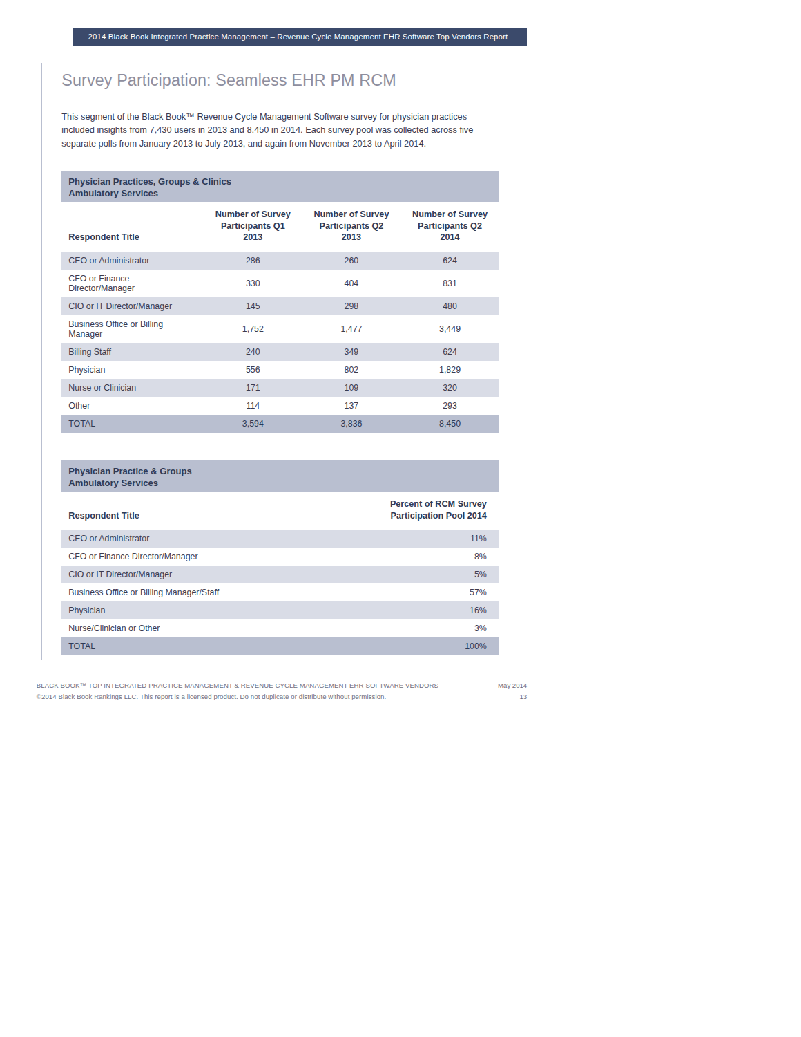2014 Black Book Integrated Practice Management – Revenue Cycle Management EHR Software Top Vendors Report
Survey Participation: Seamless EHR PM RCM
This segment of the Black Book™ Revenue Cycle Management Software survey for physician practices included insights from 7,430 users in 2013 and 8.450 in 2014. Each survey pool was collected across five separate polls from January 2013 to July 2013, and again from November 2013 to April 2014.
| Physician Practices, Groups & Clinics Ambulatory Services |
| Respondent Title | Number of Survey Participants Q1 2013 | Number of Survey Participants Q2 2013 | Number of Survey Participants Q2 2014 |
| CEO or Administrator | 286 | 260 | 624 |
| CFO or Finance Director/Manager | 330 | 404 | 831 |
| CIO or IT Director/Manager | 145 | 298 | 480 |
| Business Office or Billing Manager | 1,752 | 1,477 | 3,449 |
| Billing Staff | 240 | 349 | 624 |
| Physician | 556 | 802 | 1,829 |
| Nurse or Clinician | 171 | 109 | 320 |
| Other | 114 | 137 | 293 |
| TOTAL | 3,594 | 3,836 | 8,450 |
| Physician Practice & Groups Ambulatory Services |
| Respondent Title | Percent of RCM Survey Participation Pool 2014 |
| CEO or Administrator | 11% |
| CFO or Finance Director/Manager | 8% |
| CIO or IT Director/Manager | 5% |
| Business Office or Billing Manager/Staff | 57% |
| Physician | 16% |
| Nurse/Clinician or Other | 3% |
| TOTAL | 100% |
BLACK BOOK™ TOP INTEGRATED PRACTICE MANAGEMENT & REVENUE CYCLE MANAGEMENT EHR SOFTWARE VENDORS
May 2014
©2014 Black Book Rankings LLC. This report is a licensed product. Do not duplicate or distribute without permission.
13